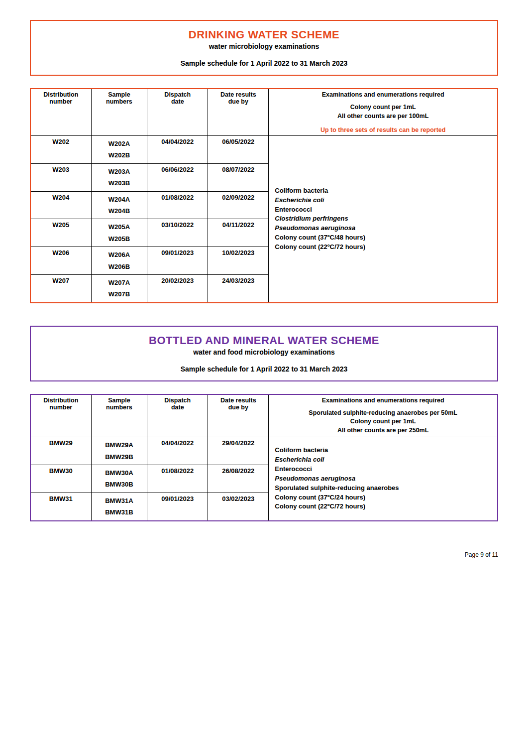DRINKING WATER SCHEME
water microbiology examinations
Sample schedule for 1 April 2022 to 31 March 2023
| Distribution number | Sample numbers | Dispatch date | Date results due by | Examinations and enumerations required Colony count per 1mL All other counts are per 100mL Up to three sets of results can be reported |
| --- | --- | --- | --- | --- |
| W202 | W202A W202B | 04/04/2022 | 06/05/2022 | Coliform bacteria Escherichia coli Enterococci Clostridium perfringens Pseudomonas aeruginosa Colony count (37ºC/48 hours) Colony count (22ºC/72 hours) |
| W203 | W203A W203B | 06/06/2022 | 08/07/2022 |
| W204 | W204A W204B | 01/08/2022 | 02/09/2022 |
| W205 | W205A W205B | 03/10/2022 | 04/11/2022 |
| W206 | W206A W206B | 09/01/2023 | 10/02/2023 |
| W207 | W207A W207B | 20/02/2023 | 24/03/2023 |
BOTTLED AND MINERAL WATER SCHEME
water and food microbiology examinations
Sample schedule for 1 April 2022 to 31 March 2023
| Distribution number | Sample numbers | Dispatch date | Date results due by | Examinations and enumerations required Sporulated sulphite-reducing anaerobes per 50mL Colony count per 1mL All other counts are per 250mL |
| --- | --- | --- | --- | --- |
| BMW29 | BMW29A BMW29B | 04/04/2022 | 29/04/2022 | Coliform bacteria Escherichia coli Enterococci Pseudomonas aeruginosa Sporulated sulphite-reducing anaerobes Colony count (37ºC/24 hours) Colony count (22ºC/72 hours) |
| BMW30 | BMW30A BMW30B | 01/08/2022 | 26/08/2022 |
| BMW31 | BMW31A BMW31B | 09/01/2023 | 03/02/2023 |
Page 9 of 11